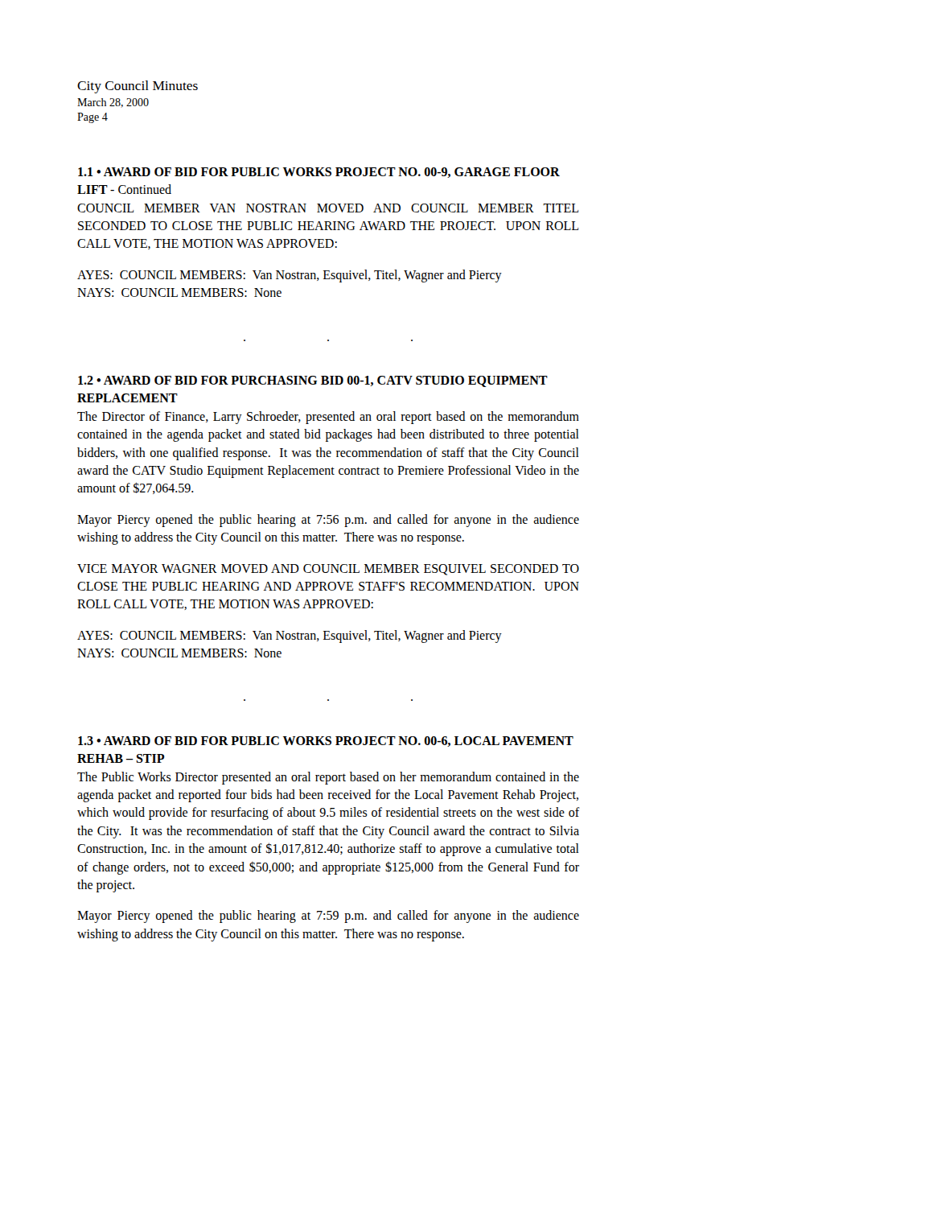City Council Minutes
March 28, 2000
Page 4
1.1 • AWARD OF BID FOR PUBLIC WORKS PROJECT NO. 00-9, GARAGE FLOOR LIFT - Continued
COUNCIL MEMBER VAN NOSTRAN MOVED AND COUNCIL MEMBER TITEL SECONDED TO CLOSE THE PUBLIC HEARING AWARD THE PROJECT. UPON ROLL CALL VOTE, THE MOTION WAS APPROVED:
AYES: COUNCIL MEMBERS: Van Nostran, Esquivel, Titel, Wagner and Piercy
NAYS: COUNCIL MEMBERS: None
. . .
1.2 • AWARD OF BID FOR PURCHASING BID 00-1, CATV STUDIO EQUIPMENT REPLACEMENT
The Director of Finance, Larry Schroeder, presented an oral report based on the memorandum contained in the agenda packet and stated bid packages had been distributed to three potential bidders, with one qualified response. It was the recommendation of staff that the City Council award the CATV Studio Equipment Replacement contract to Premiere Professional Video in the amount of $27,064.59.
Mayor Piercy opened the public hearing at 7:56 p.m. and called for anyone in the audience wishing to address the City Council on this matter. There was no response.
VICE MAYOR WAGNER MOVED AND COUNCIL MEMBER ESQUIVEL SECONDED TO CLOSE THE PUBLIC HEARING AND APPROVE STAFF'S RECOMMENDATION. UPON ROLL CALL VOTE, THE MOTION WAS APPROVED:
AYES: COUNCIL MEMBERS: Van Nostran, Esquivel, Titel, Wagner and Piercy
NAYS: COUNCIL MEMBERS: None
. . .
1.3 • AWARD OF BID FOR PUBLIC WORKS PROJECT NO. 00-6, LOCAL PAVEMENT REHAB – STIP
The Public Works Director presented an oral report based on her memorandum contained in the agenda packet and reported four bids had been received for the Local Pavement Rehab Project, which would provide for resurfacing of about 9.5 miles of residential streets on the west side of the City. It was the recommendation of staff that the City Council award the contract to Silvia Construction, Inc. in the amount of $1,017,812.40; authorize staff to approve a cumulative total of change orders, not to exceed $50,000; and appropriate $125,000 from the General Fund for the project.
Mayor Piercy opened the public hearing at 7:59 p.m. and called for anyone in the audience wishing to address the City Council on this matter. There was no response.